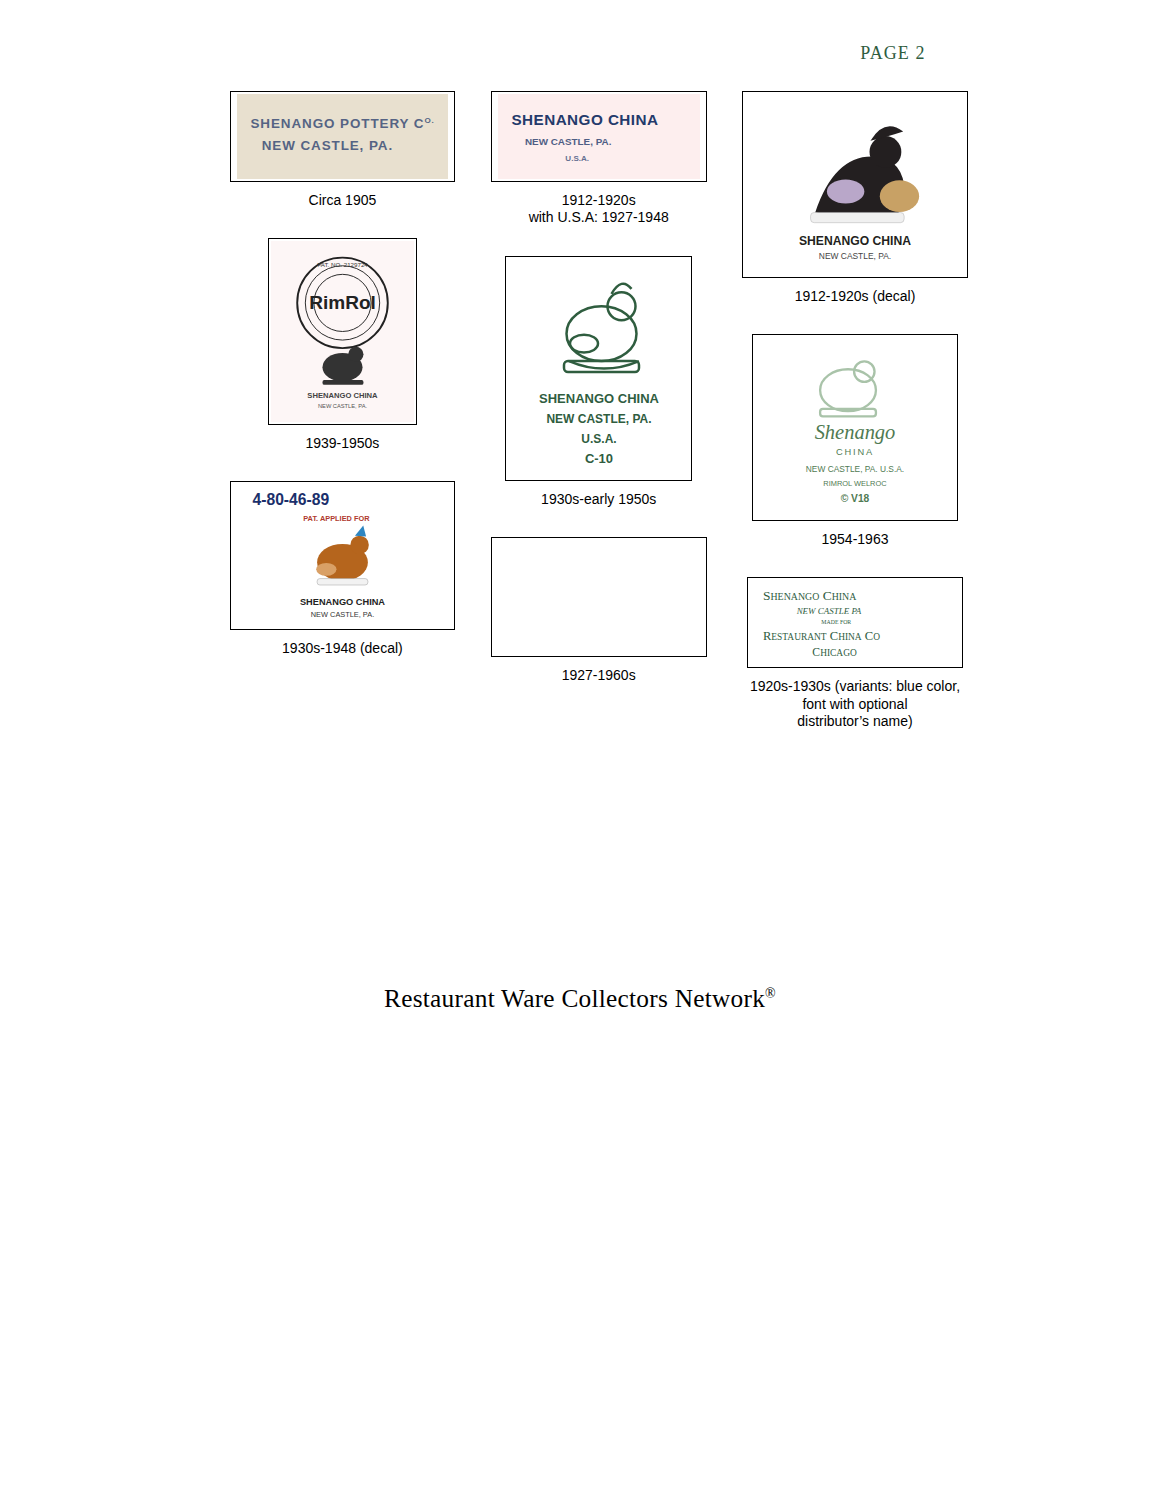PAGE 2
Circa 1905
1939-1950s
1930s-1948 (decal)
1912-1920s
with U.S.A: 1927-1948
1930s-early 1950s
1927-1960s
1912-1920s (decal)
1954-1963
1920s-1930s (variants: blue color,
font with optional
distributor’s name)
Restaurant Ware Collectors Network®